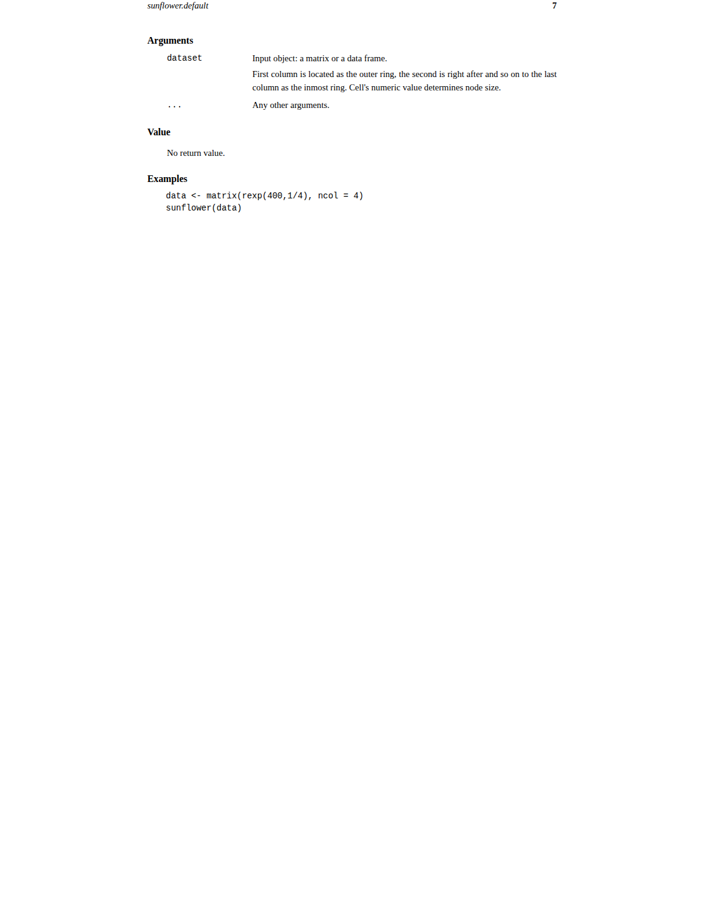sunflower.default 7
Arguments
dataset
Input object: a matrix or a data frame.
First column is located as the outer ring, the second is right after and so on to the last column as the inmost ring. Cell's numeric value determines node size.
...
Any other arguments.
Value
No return value.
Examples
data <- matrix(rexp(400,1/4), ncol = 4)
sunflower(data)